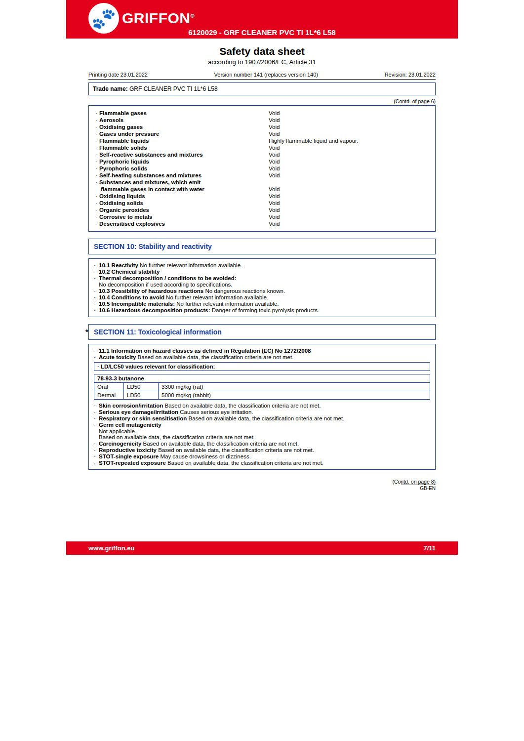🐾
GRIFFON®
6120029 - GRF CLEANER PVC TI 1L*6 L58
Safety data sheet
according to 1907/2006/EC, Article 31
Printing date 23.01.2022 Version number 141 (replaces version 140) Revision: 23.01.2022
Trade name: GRF CLEANER PVC TI 1L*6 L58
(Contd. of page 6)
| Flammable gases | Void |
| Aerosols | Void |
| Oxidising gases | Void |
| Gases under pressure | Void |
| Flammable liquids | Highly flammable liquid and vapour. |
| Flammable solids | Void |
| Self-reactive substances and mixtures | Void |
| Pyrophoric liquids | Void |
| Pyrophoric solids | Void |
| Self-heating substances and mixtures | Void |
| Substances and mixtures, which emit | |
| flammable gases in contact with water | Void |
| Oxidising liquids | Void |
| Oxidising solids | Void |
| Organic peroxides | Void |
| Corrosive to metals | Void |
| Desensitised explosives | Void |
SECTION 10: Stability and reactivity
10.1 Reactivity No further relevant information available.
10.2 Chemical stability
Thermal decomposition / conditions to be avoided:
No decomposition if used according to specifications.
10.3 Possibility of hazardous reactions No dangerous reactions known.
10.4 Conditions to avoid No further relevant information available.
10.5 Incompatible materials: No further relevant information available.
10.6 Hazardous decomposition products: Danger of forming toxic pyrolysis products.
*
SECTION 11: Toxicological information
11.1 Information on hazard classes as defined in Regulation (EC) No 1272/2008
Acute toxicity Based on available data, the classification criteria are not met.
· LD/LC50 values relevant for classification:
78-93-3 butanone
Oral
LD50
3300 mg/kg (rat)
Dermal
LD50
5000 mg/kg (rabbit)
Skin corrosion/irritation Based on available data, the classification criteria are not met.
Serious eye damage/irritation Causes serious eye irritation.
Respiratory or skin sensitisation Based on available data, the classification criteria are not met.
Germ cell mutagenicity
Not applicable.
Based on available data, the classification criteria are not met.
Carcinogenicity Based on available data, the classification criteria are not met.
Reproductive toxicity Based on available data, the classification criteria are not met.
STOT-single exposure May cause drowsiness or dizziness.
STOT-repeated exposure Based on available data, the classification criteria are not met.
(Contd. on page 8)
GB-EN
www.griffon.eu 7/11